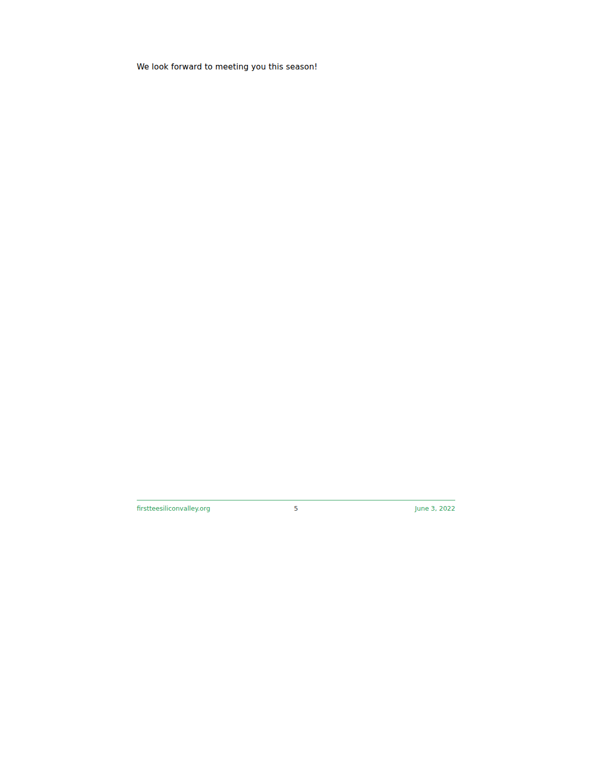We look forward to meeting you this season!
firstteesiliconvalley.org 5 June 3, 2022